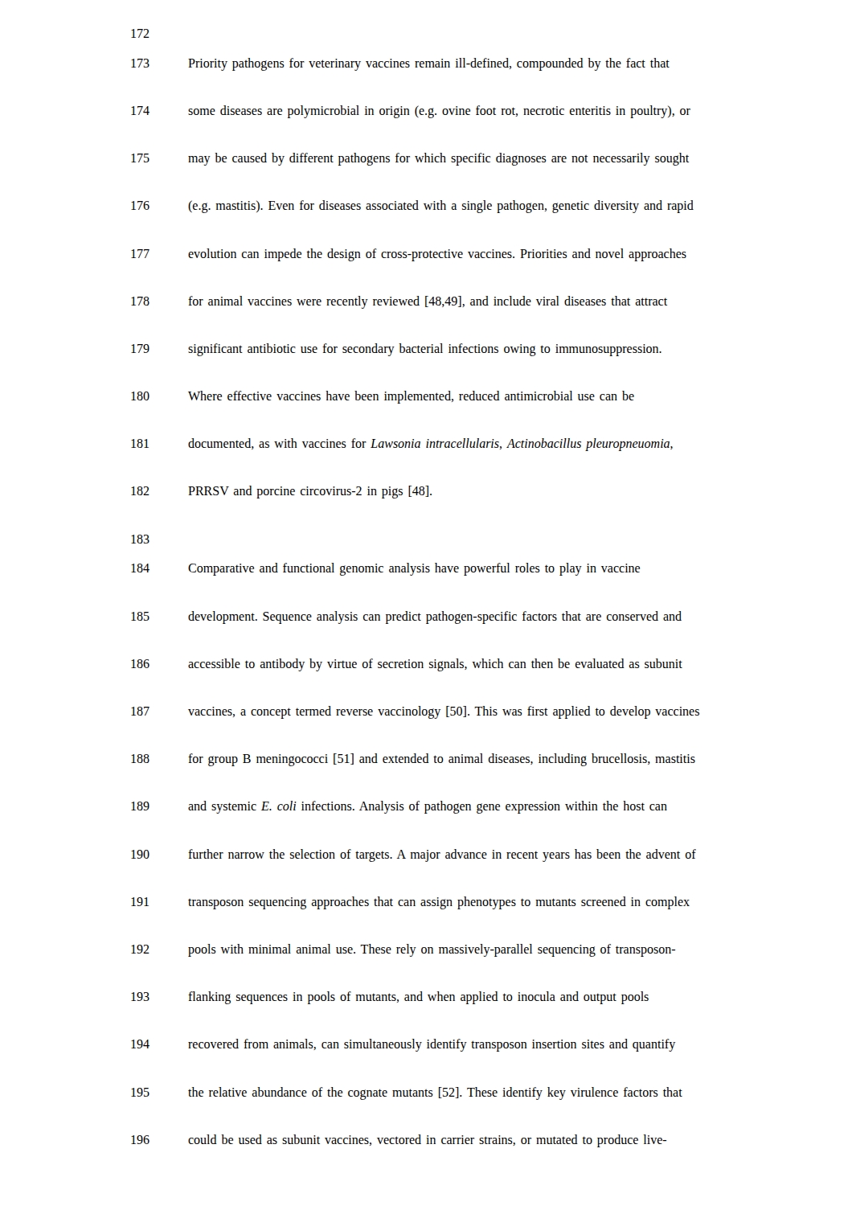Priority pathogens for veterinary vaccines remain ill-defined, compounded by the fact that
some diseases are polymicrobial in origin (e.g. ovine foot rot, necrotic enteritis in poultry), or
may be caused by different pathogens for which specific diagnoses are not necessarily sought
(e.g. mastitis). Even for diseases associated with a single pathogen, genetic diversity and rapid
evolution can impede the design of cross-protective vaccines. Priorities and novel approaches
for animal vaccines were recently reviewed [48,49], and include viral diseases that attract
significant antibiotic use for secondary bacterial infections owing to immunosuppression.
Where effective vaccines have been implemented, reduced antimicrobial use can be
documented, as with vaccines for Lawsonia intracellularis, Actinobacillus pleuropneuomia,
PRRSV and porcine circovirus-2 in pigs [48].
Comparative and functional genomic analysis have powerful roles to play in vaccine
development. Sequence analysis can predict pathogen-specific factors that are conserved and
accessible to antibody by virtue of secretion signals, which can then be evaluated as subunit
vaccines, a concept termed reverse vaccinology [50]. This was first applied to develop vaccines
for group B meningococci [51] and extended to animal diseases, including brucellosis, mastitis
and systemic E. coli infections. Analysis of pathogen gene expression within the host can
further narrow the selection of targets. A major advance in recent years has been the advent of
transposon sequencing approaches that can assign phenotypes to mutants screened in complex
pools with minimal animal use. These rely on massively-parallel sequencing of transposon-
flanking sequences in pools of mutants, and when applied to inocula and output pools
recovered from animals, can simultaneously identify transposon insertion sites and quantify
the relative abundance of the cognate mutants [52]. These identify key virulence factors that
could be used as subunit vaccines, vectored in carrier strains, or mutated to produce live-